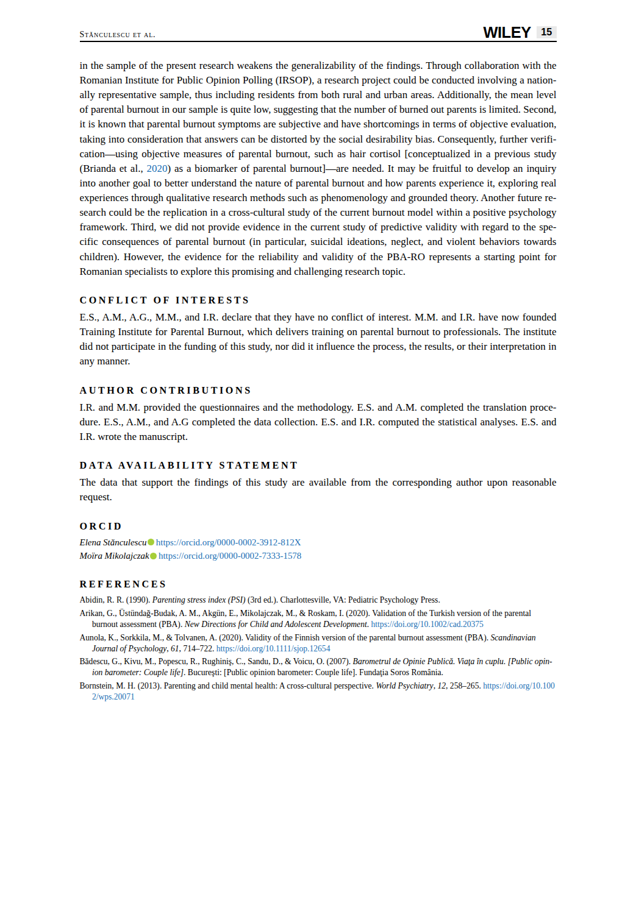STĂNCULESCU ET AL.
WILEY
15
in the sample of the present research weakens the generalizability of the findings. Through collaboration with the Romanian Institute for Public Opinion Polling (IRSOP), a research project could be conducted involving a nationally representative sample, thus including residents from both rural and urban areas. Additionally, the mean level of parental burnout in our sample is quite low, suggesting that the number of burned out parents is limited. Second, it is known that parental burnout symptoms are subjective and have shortcomings in terms of objective evaluation, taking into consideration that answers can be distorted by the social desirability bias. Consequently, further verification—using objective measures of parental burnout, such as hair cortisol [conceptualized in a previous study (Brianda et al., 2020) as a biomarker of parental burnout]—are needed. It may be fruitful to develop an inquiry into another goal to better understand the nature of parental burnout and how parents experience it, exploring real experiences through qualitative research methods such as phenomenology and grounded theory. Another future research could be the replication in a cross-cultural study of the current burnout model within a positive psychology framework. Third, we did not provide evidence in the current study of predictive validity with regard to the specific consequences of parental burnout (in particular, suicidal ideations, neglect, and violent behaviors towards children). However, the evidence for the reliability and validity of the PBA-RO represents a starting point for Romanian specialists to explore this promising and challenging research topic.
Conflict of Interests
E.S., A.M., A.G., M.M., and I.R. declare that they have no conflict of interest. M.M. and I.R. have now founded Training Institute for Parental Burnout, which delivers training on parental burnout to professionals. The institute did not participate in the funding of this study, nor did it influence the process, the results, or their interpretation in any manner.
Author Contributions
I.R. and M.M. provided the questionnaires and the methodology. E.S. and A.M. completed the translation procedure. E.S., A.M., and A.G completed the data collection. E.S. and I.R. computed the statistical analyses. E.S. and I.R. wrote the manuscript.
Data Availability Statement
The data that support the findings of this study are available from the corresponding author upon reasonable request.
ORCID
Elena Stănculescu https://orcid.org/0000-0002-3912-812X
Moïra Mikolajczak https://orcid.org/0000-0002-7333-1578
References
Abidin, R. R. (1990). Parenting stress index (PSI) (3rd ed.). Charlottesville, VA: Pediatric Psychology Press.
Arikan, G., Üstündağ-Budak, A. M., Akgün, E., Mikolajczak, M., & Roskam, I. (2020). Validation of the Turkish version of the parental burnout assessment (PBA). New Directions for Child and Adolescent Development. https://doi.org/10.1002/cad.20375
Aunola, K., Sorkkila, M., & Tolvanen, A. (2020). Validity of the Finnish version of the parental burnout assessment (PBA). Scandinavian Journal of Psychology, 61, 714–722. https://doi.org/10.1111/sjop.12654
Bădescu, G., Kivu, M., Popescu, R., Rughiniş, C., Sandu, D., & Voicu, O. (2007). Barometrul de Opinie Publică. Viaţa în cuplu. [Public opinion barometer: Couple life]. Bucureşti: [Public opinion barometer: Couple life]. Fundaţia Soros România.
Bornstein, M. H. (2013). Parenting and child mental health: A cross-cultural perspective. World Psychiatry, 12, 258–265. https://doi.org/10.1002/wps.20071